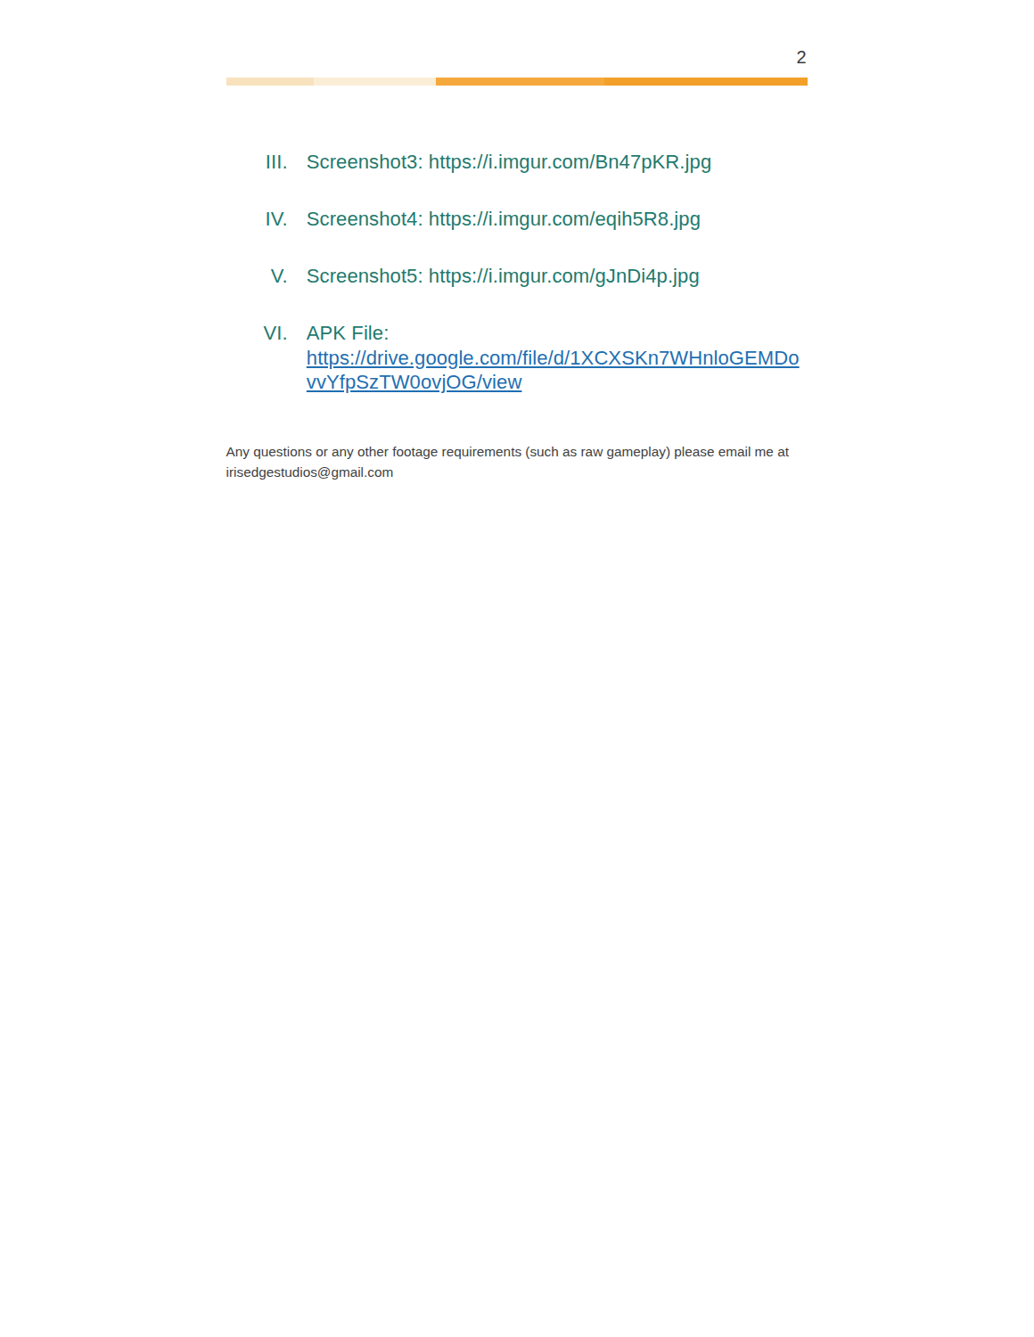2
III. Screenshot3: https://i.imgur.com/Bn47pKR.jpg
IV. Screenshot4: https://i.imgur.com/eqih5R8.jpg
V. Screenshot5: https://i.imgur.com/gJnDi4p.jpg
VI. APK File: https://drive.google.com/file/d/1XCXSKn7WHnloGEMDovvYfpSzTW0ovjOG/view
Any questions or any other footage requirements (such as raw gameplay) please email me at irisedgestudios@gmail.com